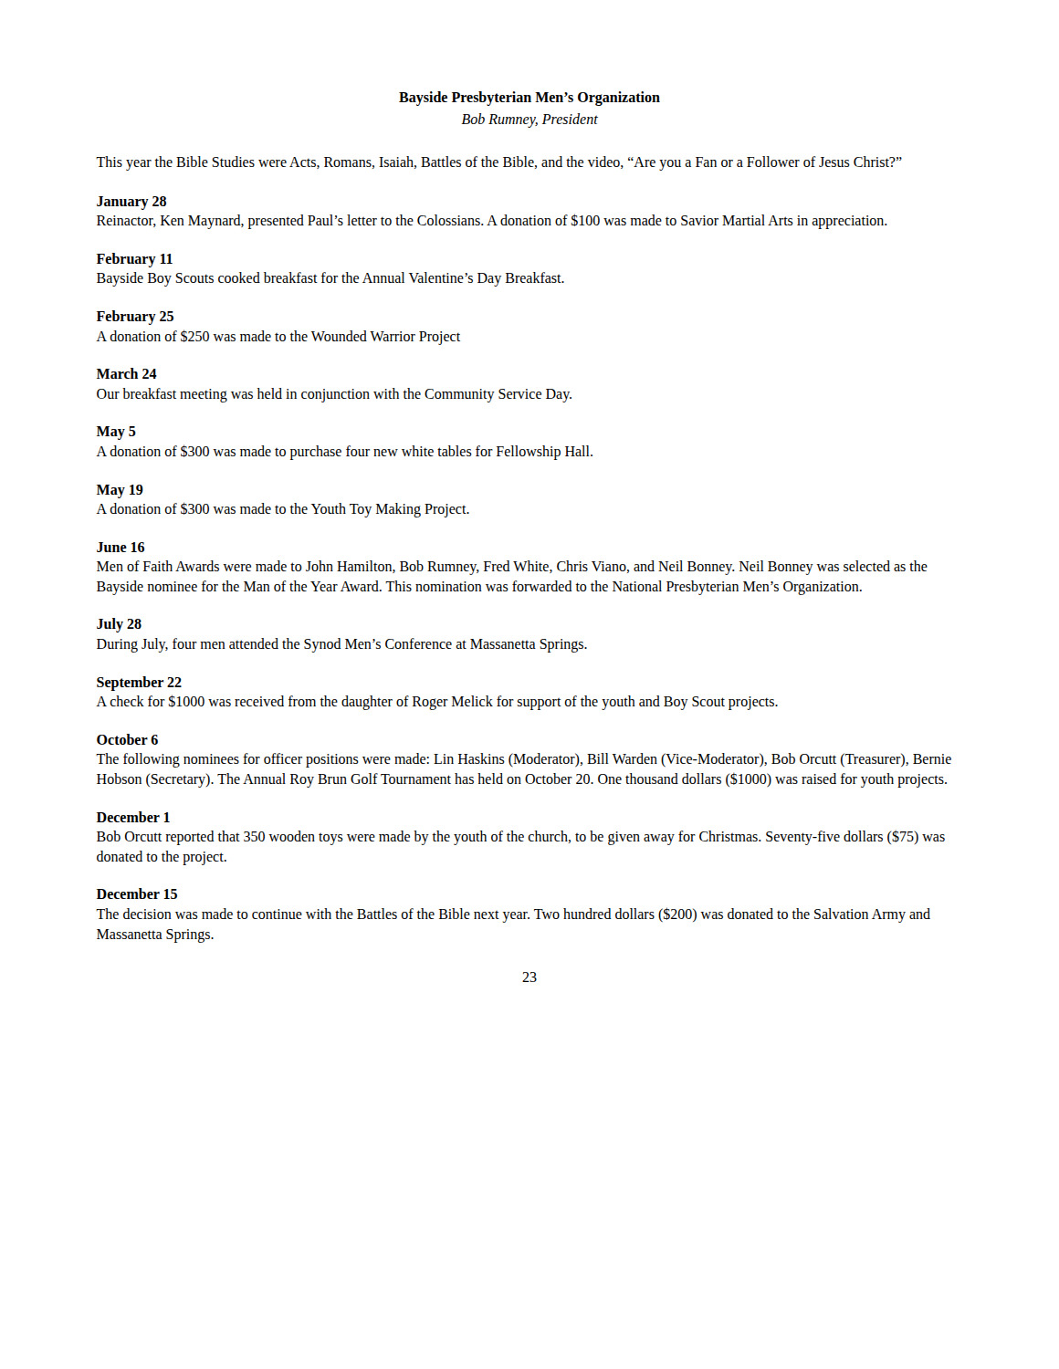Bayside Presbyterian Men’s Organization
Bob Rumney, President
This year the Bible Studies were Acts, Romans, Isaiah, Battles of the Bible, and the video, “Are you a Fan or a Follower of Jesus Christ?”
January 28
Reinactor, Ken Maynard, presented Paul’s letter to the Colossians. A donation of $100 was made to Savior Martial Arts in appreciation.
February 11
Bayside Boy Scouts cooked breakfast for the Annual Valentine’s Day Breakfast.
February 25
A donation of $250 was made to the Wounded Warrior Project
March 24
Our breakfast meeting was held in conjunction with the Community Service Day.
May 5
A donation of $300 was made to purchase four new white tables for Fellowship Hall.
May 19
A donation of $300 was made to the Youth Toy Making Project.
June 16
Men of Faith Awards were made to John Hamilton, Bob Rumney, Fred White, Chris Viano, and Neil Bonney. Neil Bonney was selected as the Bayside nominee for the Man of the Year Award. This nomination was forwarded to the National Presbyterian Men’s Organization.
July 28
During July, four men attended the Synod Men’s Conference at Massanetta Springs.
September 22
A check for $1000 was received from the daughter of Roger Melick for support of the youth and Boy Scout projects.
October 6
The following nominees for officer positions were made: Lin Haskins (Moderator), Bill Warden (Vice-Moderator), Bob Orcutt (Treasurer), Bernie Hobson (Secretary). The Annual Roy Brun Golf Tournament has held on October 20. One thousand dollars ($1000) was raised for youth projects.
December 1
Bob Orcutt reported that 350 wooden toys were made by the youth of the church, to be given away for Christmas. Seventy-five dollars ($75) was donated to the project.
December 15
The decision was made to continue with the Battles of the Bible next year. Two hundred dollars ($200) was donated to the Salvation Army and Massanetta Springs.
23